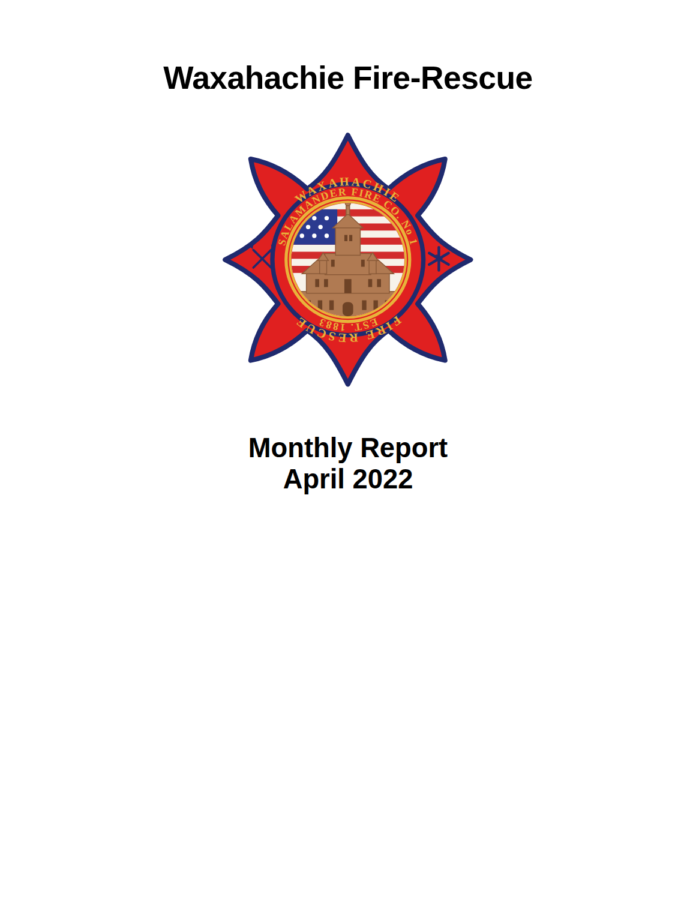Waxahachie Fire-Rescue
Waxahachie Fire-Rescue Department Emblem A red Maltese cross badge outlined in dark blue. Gold text around a central circle reads "WAXAHACHIE", "SALAMANDER FIRE CO. No 1", "EST. 1883", and "FIRE RESCUE". The center shows the Ellis County courthouse in front of an American flag. A crossed pike pole and a Star of Life appear on the left and right arms. WAXAHACHIE SALAMANDER FIRE CO. No 1 EST. 1883 FIRE RESCUE
Monthly Report April 2022